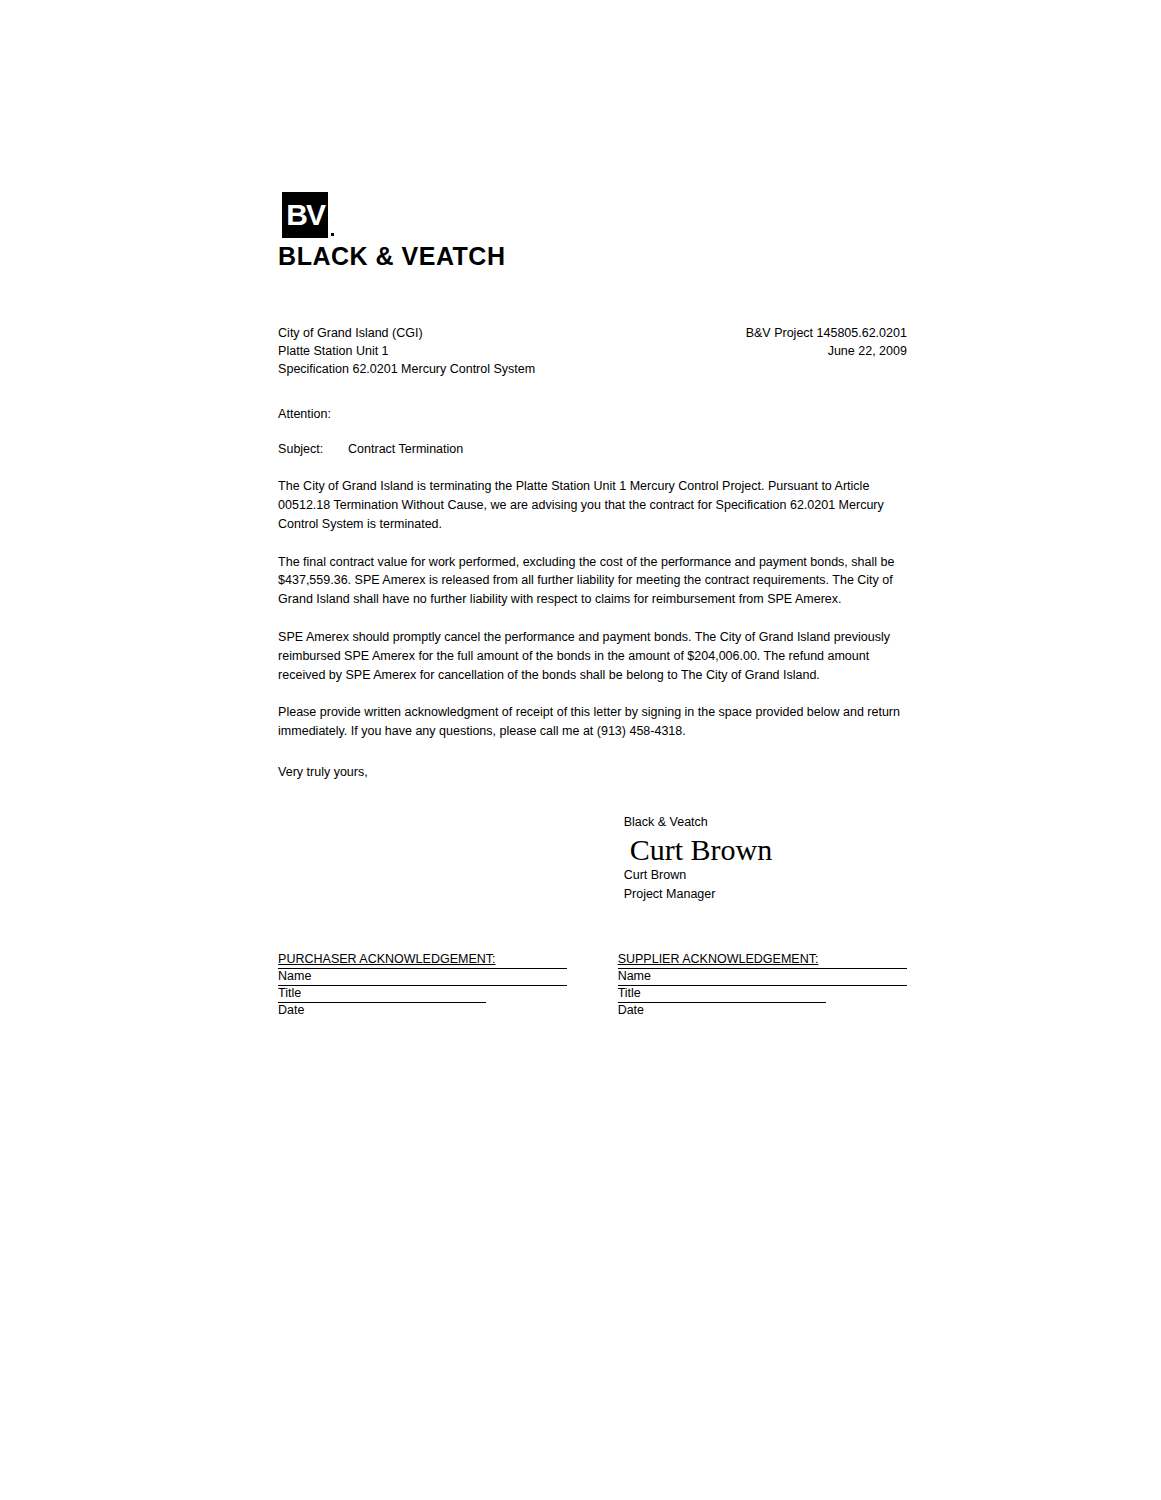BV
BLACK & VEATCH
City of Grand Island (CGI)
Platte Station Unit 1
Specification 62.0201 Mercury Control System
B&V Project 145805.62.0201
June 22, 2009
Attention:
Subject: Contract Termination
The City of Grand Island is terminating the Platte Station Unit 1 Mercury Control Project. Pursuant to Article 00512.18 Termination Without Cause, we are advising you that the contract for Specification 62.0201 Mercury Control System is terminated.
The final contract value for work performed, excluding the cost of the performance and payment bonds, shall be $437,559.36. SPE Amerex is released from all further liability for meeting the contract requirements. The City of Grand Island shall have no further liability with respect to claims for reimbursement from SPE Amerex.
SPE Amerex should promptly cancel the performance and payment bonds. The City of Grand Island previously reimbursed SPE Amerex for the full amount of the bonds in the amount of $204,006.00. The refund amount received by SPE Amerex for cancellation of the bonds shall be belong to The City of Grand Island.
Please provide written acknowledgment of receipt of this letter by signing in the space provided below and return immediately. If you have any questions, please call me at (913) 458-4318.
Very truly yours,
Black & Veatch
Curt Brown
Curt Brown
Project Manager
| PURCHASER ACKNOWLEDGEMENT: | | SUPPLIER ACKNOWLEDGEMENT: |
| Name | | Name |
| Title | | Title |
| Date | | Date |